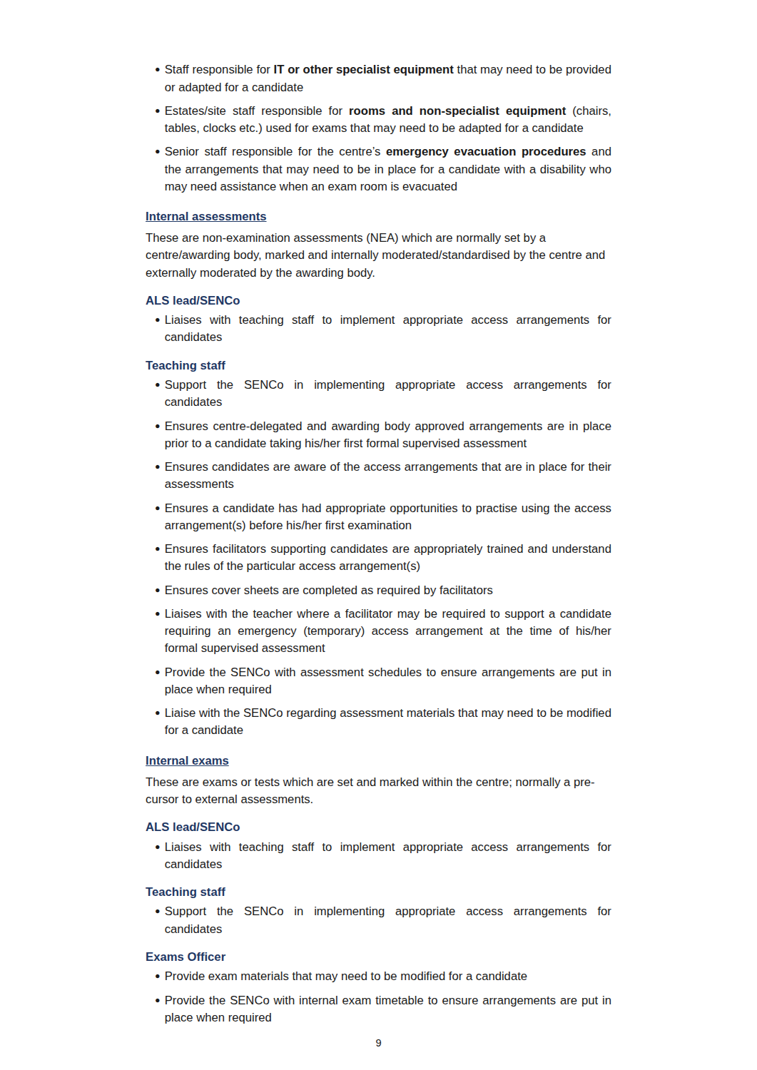Staff responsible for IT or other specialist equipment that may need to be provided or adapted for a candidate
Estates/site staff responsible for rooms and non-specialist equipment (chairs, tables, clocks etc.) used for exams that may need to be adapted for a candidate
Senior staff responsible for the centre’s emergency evacuation procedures and the arrangements that may need to be in place for a candidate with a disability who may need assistance when an exam room is evacuated
Internal assessments
These are non-examination assessments (NEA) which are normally set by a centre/awarding body, marked and internally moderated/standardised by the centre and externally moderated by the awarding body.
ALS lead/SENCo
Liaises with teaching staff to implement appropriate access arrangements for candidates
Teaching staff
Support the SENCo in implementing appropriate access arrangements for candidates
Ensures centre-delegated and awarding body approved arrangements are in place prior to a candidate taking his/her first formal supervised assessment
Ensures candidates are aware of the access arrangements that are in place for their assessments
Ensures a candidate has had appropriate opportunities to practise using the access arrangement(s) before his/her first examination
Ensures facilitators supporting candidates are appropriately trained and understand the rules of the particular access arrangement(s)
Ensures cover sheets are completed as required by facilitators
Liaises with the teacher where a facilitator may be required to support a candidate requiring an emergency (temporary) access arrangement at the time of his/her formal supervised assessment
Provide the SENCo with assessment schedules to ensure arrangements are put in place when required
Liaise with the SENCo regarding assessment materials that may need to be modified for a candidate
Internal exams
These are exams or tests which are set and marked within the centre; normally a pre-cursor to external assessments.
ALS lead/SENCo
Liaises with teaching staff to implement appropriate access arrangements for candidates
Teaching staff
Support the SENCo in implementing appropriate access arrangements for candidates
Exams Officer
Provide exam materials that may need to be modified for a candidate
Provide the SENCo with internal exam timetable to ensure arrangements are put in place when required
9